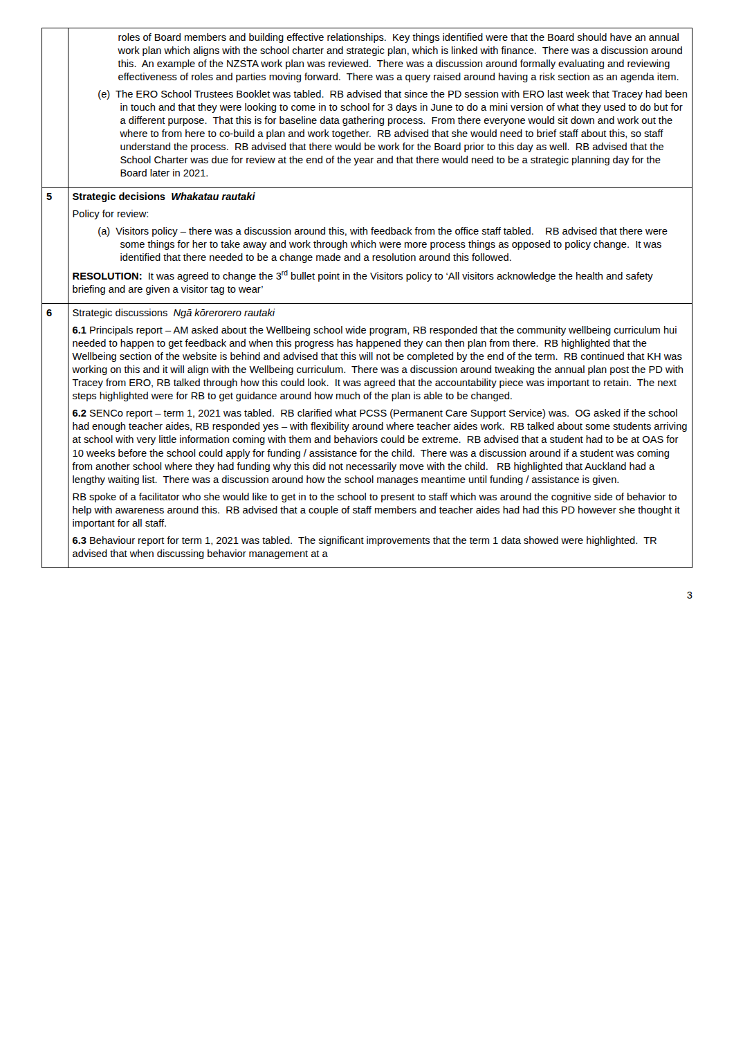| | roles of Board members and building effective relationships. Key things identified were that the Board should have an annual work plan which aligns with the school charter and strategic plan, which is linked with finance. There was a discussion around this. An example of the NZSTA work plan was reviewed. There was a discussion around formally evaluating and reviewing effectiveness of roles and parties moving forward. There was a query raised around having a risk section as an agenda item. (e) The ERO School Trustees Booklet was tabled. RB advised that since the PD session with ERO last week that Tracey had been in touch and that they were looking to come in to school for 3 days in June to do a mini version of what they used to do but for a different purpose. That this is for baseline data gathering process. From there everyone would sit down and work out the where to from here to co-build a plan and work together. RB advised that she would need to brief staff about this, so staff understand the process. RB advised that there would be work for the Board prior to this day as well. RB advised that the School Charter was due for review at the end of the year and that there would need to be a strategic planning day for the Board later in 2021. |
| 5 | Strategic decisions Whakatau rautaki Policy for review: (a) Visitors policy – there was a discussion around this, with feedback from the office staff tabled. RB advised that there were some things for her to take away and work through which were more process things as opposed to policy change. It was identified that there needed to be a change made and a resolution around this followed. RESOLUTION: It was agreed to change the 3 rd bullet point in the Visitors policy to ‘All visitors acknowledge the health and safety briefing and are given a visitor tag to wear’ |
| 6 | Strategic discussions Ngā kōrerorero rautaki 6.1 Principals report – AM asked about the Wellbeing school wide program, RB responded that the community wellbeing curriculum hui needed to happen to get feedback and when this progress has happened they can then plan from there. RB highlighted that the Wellbeing section of the website is behind and advised that this will not be completed by the end of the term. RB continued that KH was working on this and it will align with the Wellbeing curriculum. There was a discussion around tweaking the annual plan post the PD with Tracey from ERO, RB talked through how this could look. It was agreed that the accountability piece was important to retain. The next steps highlighted were for RB to get guidance around how much of the plan is able to be changed. 6.2 SENCo report – term 1, 2021 was tabled. RB clarified what PCSS (Permanent Care Support Service) was. OG asked if the school had enough teacher aides, RB responded yes – with flexibility around where teacher aides work. RB talked about some students arriving at school with very little information coming with them and behaviors could be extreme. RB advised that a student had to be at OAS for 10 weeks before the school could apply for funding / assistance for the child. There was a discussion around if a student was coming from another school where they had funding why this did not necessarily move with the child. RB highlighted that Auckland had a lengthy waiting list. There was a discussion around how the school manages meantime until funding / assistance is given. RB spoke of a facilitator who she would like to get in to the school to present to staff which was around the cognitive side of behavior to help with awareness around this. RB advised that a couple of staff members and teacher aides had had this PD however she thought it important for all staff. 6.3 Behaviour report for term 1, 2021 was tabled. The significant improvements that the term 1 data showed were highlighted. TR advised that when discussing behavior management at a |
3